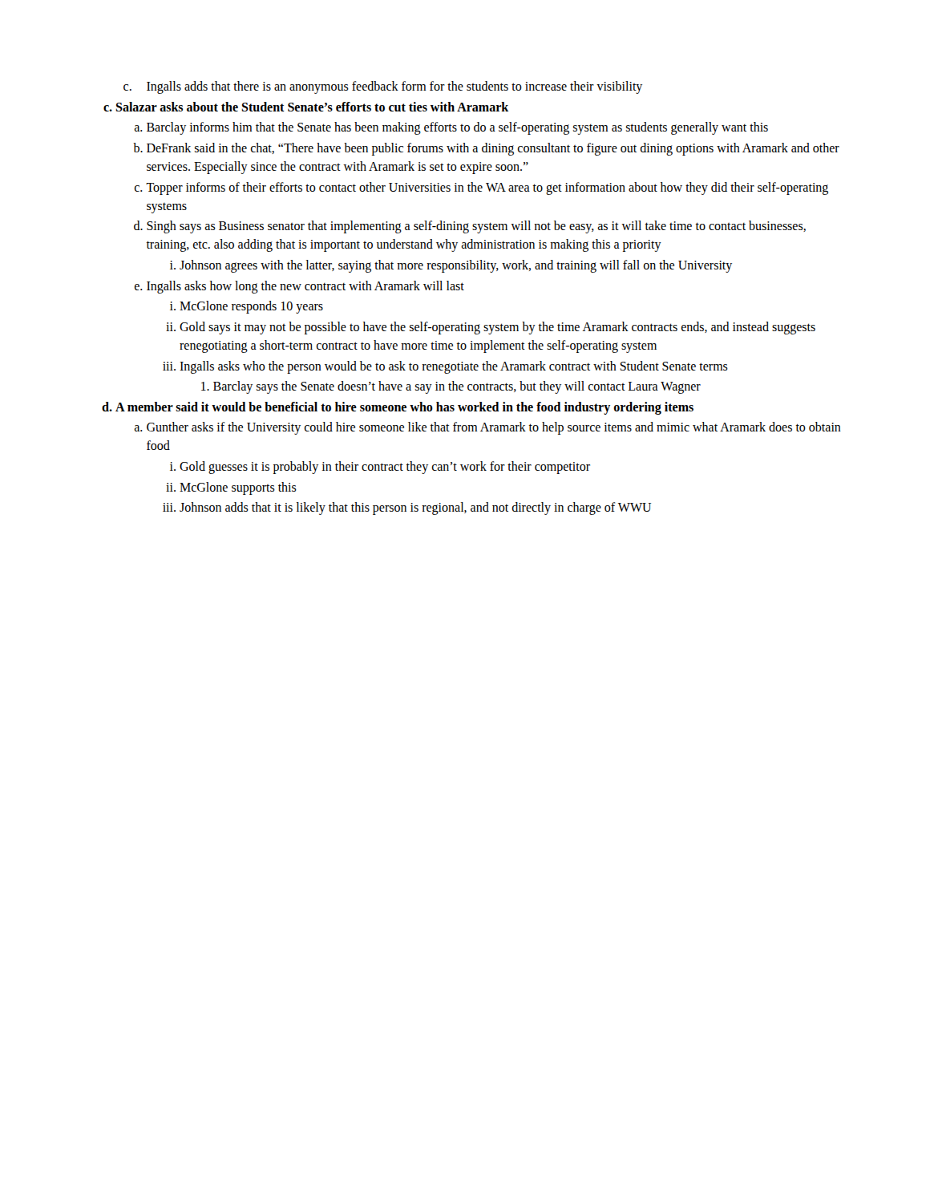Ingalls adds that there is an anonymous feedback form for the students to increase their visibility
Salazar asks about the Student Senate’s efforts to cut ties with Aramark
Barclay informs him that the Senate has been making efforts to do a self-operating system as students generally want this
DeFrank said in the chat, “There have been public forums with a dining consultant to figure out dining options with Aramark and other services. Especially since the contract with Aramark is set to expire soon.”
Topper informs of their efforts to contact other Universities in the WA area to get information about how they did their self-operating systems
Singh says as Business senator that implementing a self-dining system will not be easy, as it will take time to contact businesses, training, etc. also adding that is important to understand why administration is making this a priority
Johnson agrees with the latter, saying that more responsibility, work, and training will fall on the University
Ingalls asks how long the new contract with Aramark will last
McGlone responds 10 years
Gold says it may not be possible to have the self-operating system by the time Aramark contracts ends, and instead suggests renegotiating a short-term contract to have more time to implement the self-operating system
Ingalls asks who the person would be to ask to renegotiate the Aramark contract with Student Senate terms
Barclay says the Senate doesn’t have a say in the contracts, but they will contact Laura Wagner
A member said it would be beneficial to hire someone who has worked in the food industry ordering items
Gunther asks if the University could hire someone like that from Aramark to help source items and mimic what Aramark does to obtain food
Gold guesses it is probably in their contract they can’t work for their competitor
McGlone supports this
Johnson adds that it is likely that this person is regional, and not directly in charge of WWU